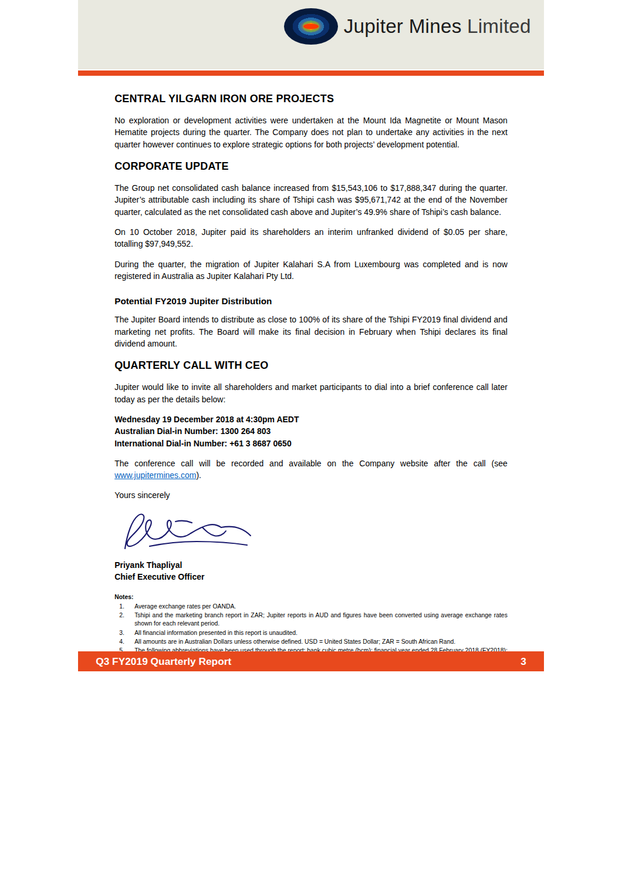Jupiter Mines Limited
CENTRAL YILGARN IRON ORE PROJECTS
No exploration or development activities were undertaken at the Mount Ida Magnetite or Mount Mason Hematite projects during the quarter. The Company does not plan to undertake any activities in the next quarter however continues to explore strategic options for both projects’ development potential.
CORPORATE UPDATE
The Group net consolidated cash balance increased from $15,543,106 to $17,888,347 during the quarter. Jupiter’s attributable cash including its share of Tshipi cash was $95,671,742 at the end of the November quarter, calculated as the net consolidated cash above and Jupiter’s 49.9% share of Tshipi’s cash balance.
On 10 October 2018, Jupiter paid its shareholders an interim unfranked dividend of $0.05 per share, totalling $97,949,552.
During the quarter, the migration of Jupiter Kalahari S.A from Luxembourg was completed and is now registered in Australia as Jupiter Kalahari Pty Ltd.
Potential FY2019 Jupiter Distribution
The Jupiter Board intends to distribute as close to 100% of its share of the Tshipi FY2019 final dividend and marketing net profits. The Board will make its final decision in February when Tshipi declares its final dividend amount.
QUARTERLY CALL WITH CEO
Jupiter would like to invite all shareholders and market participants to dial into a brief conference call later today as per the details below:
Wednesday 19 December 2018 at 4:30pm AEDT
Australian Dial-in Number: 1300 264 803
International Dial-in Number: +61 3 8687 0650
The conference call will be recorded and available on the Company website after the call (see www.jupitermines.com).
Yours sincerely
Priyank Thapliyal
Chief Executive Officer
Notes:
Average exchange rates per OANDA.
Tshipi and the marketing branch report in ZAR; Jupiter reports in AUD and figures have been converted using average exchange rates shown for each relevant period.
All financial information presented in this report is unaudited.
All amounts are in Australian Dollars unless otherwise defined. USD = United States Dollar; ZAR = South African Rand.
The following abbreviations have been used through the report: bank cubic metre (bcm); financial year ended 28 February 2018 (FY2018); financial year ending 28 February 2019 (FY2019); dry metric tonne unit (dmtu); dry metric tonne (dmt); cost, insurance, freight (CIF); free on board (FOB); million tonnes per annum (mtpa).
Q3 FY2019 Quarterly Report
3